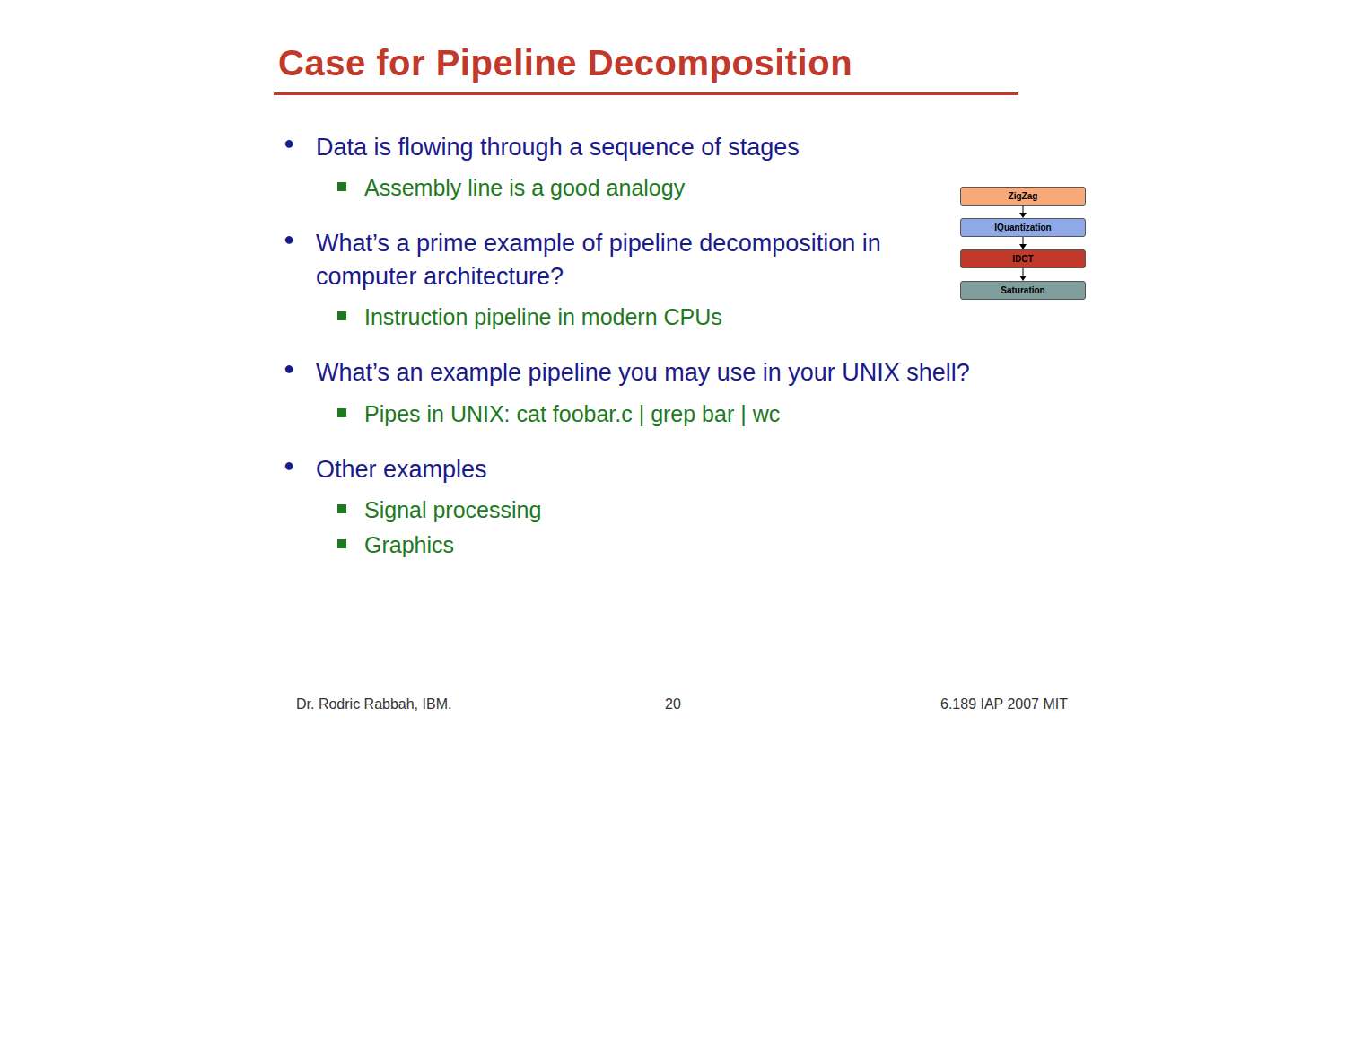Case for Pipeline Decomposition
ZigZag
IQuantization
IDCT
Saturation
Data is flowing through a sequence of stages
Assembly line is a good analogy
What’s a prime example of pipeline decomposition in computer architecture?
Instruction pipeline in modern CPUs
What’s an example pipeline you may use in your UNIX shell?
Pipes in UNIX: cat foobar.c | grep bar | wc
Other examples
Signal processing
Graphics
Dr. Rodric Rabbah, IBM. 20 6.189 IAP 2007 MIT